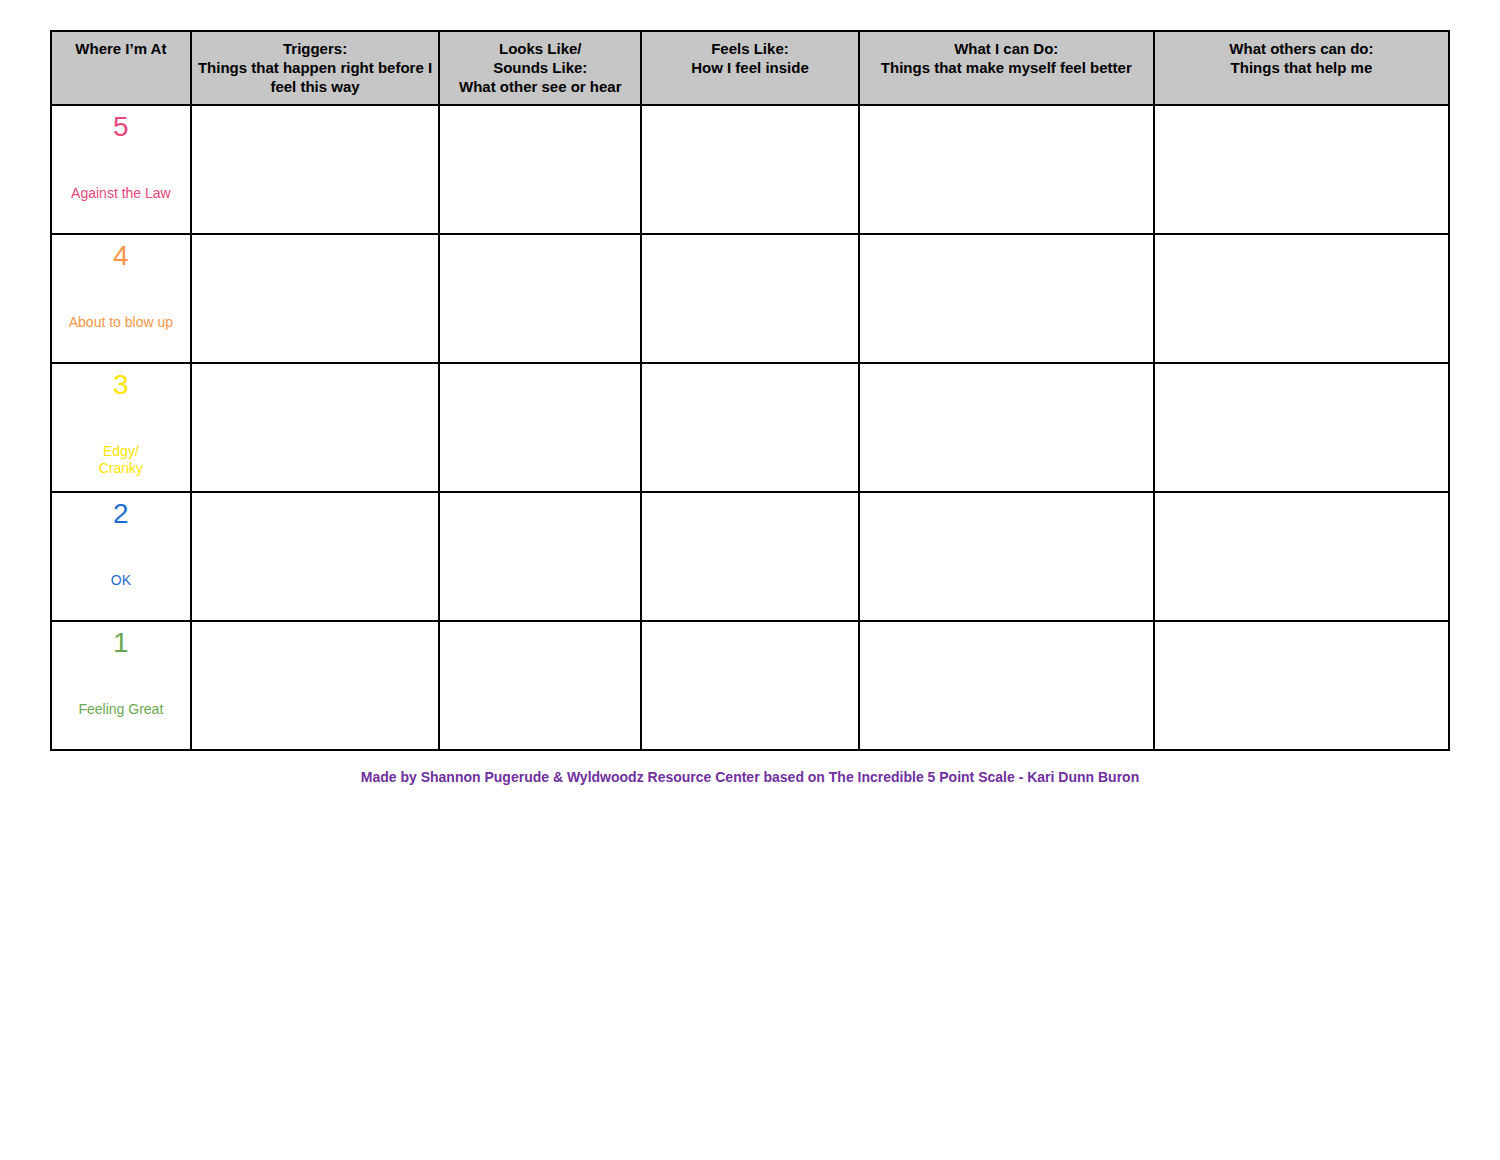| Where I’m At | Triggers: Things that happen right before I feel this way | Looks Like/ Sounds Like: What other see or hear | Feels Like: How I feel inside | What I can Do: Things that make myself feel better | What others can do: Things that help me |
| --- | --- | --- | --- | --- | --- |
| 5 Against the Law | | | | | |
| 4 About to blow up | | | | | |
| 3 Edgy/ Cranky | | | | | |
| 2 OK | | | | | |
| 1 Feeling Great | | | | | |
Made by Shannon Pugerude & Wyldwoodz Resource Center based on The Incredible 5 Point Scale - Kari Dunn Buron